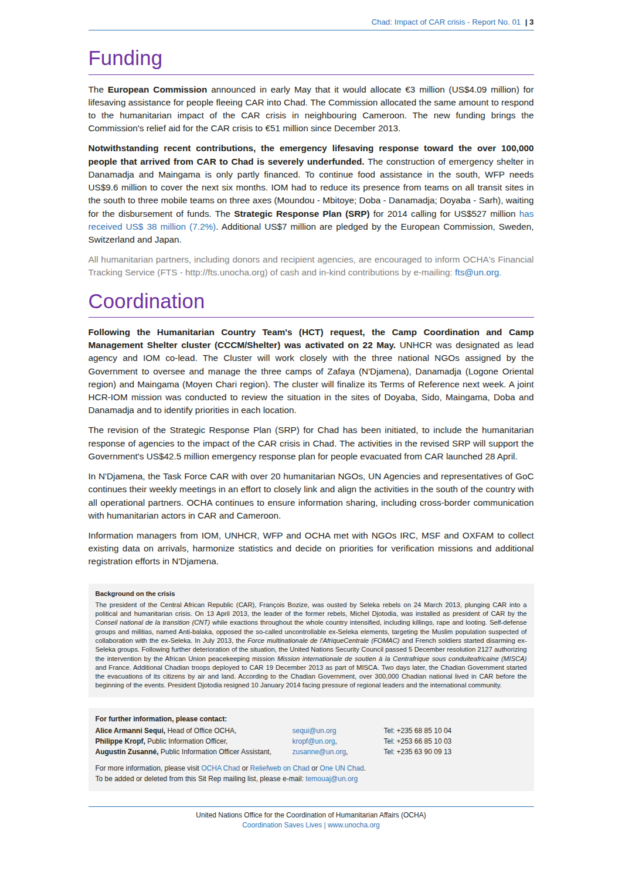Chad: Impact of CAR crisis - Report No. 01 | 3
Funding
The European Commission announced in early May that it would allocate €3 million (US$4.09 million) for lifesaving assistance for people fleeing CAR into Chad. The Commission allocated the same amount to respond to the humanitarian impact of the CAR crisis in neighbouring Cameroon. The new funding brings the Commission's relief aid for the CAR crisis to €51 million since December 2013.
Notwithstanding recent contributions, the emergency lifesaving response toward the over 100,000 people that arrived from CAR to Chad is severely underfunded. The construction of emergency shelter in Danamadja and Maingama is only partly financed. To continue food assistance in the south, WFP needs US$9.6 million to cover the next six months. IOM had to reduce its presence from teams on all transit sites in the south to three mobile teams on three axes (Moundou - Mbitoye; Doba - Danamadja; Doyaba - Sarh), waiting for the disbursement of funds. The Strategic Response Plan (SRP) for 2014 calling for US$527 million has received US$ 38 million (7.2%). Additional US$7 million are pledged by the European Commission, Sweden, Switzerland and Japan.
All humanitarian partners, including donors and recipient agencies, are encouraged to inform OCHA's Financial Tracking Service (FTS - http://fts.unocha.org) of cash and in-kind contributions by e-mailing: fts@un.org.
Coordination
Following the Humanitarian Country Team's (HCT) request, the Camp Coordination and Camp Management Shelter cluster (CCCM/Shelter) was activated on 22 May. UNHCR was designated as lead agency and IOM co-lead. The Cluster will work closely with the three national NGOs assigned by the Government to oversee and manage the three camps of Zafaya (N'Djamena), Danamadja (Logone Oriental region) and Maingama (Moyen Chari region). The cluster will finalize its Terms of Reference next week. A joint HCR-IOM mission was conducted to review the situation in the sites of Doyaba, Sido, Maingama, Doba and Danamadja and to identify priorities in each location.
The revision of the Strategic Response Plan (SRP) for Chad has been initiated, to include the humanitarian response of agencies to the impact of the CAR crisis in Chad. The activities in the revised SRP will support the Government's US$42.5 million emergency response plan for people evacuated from CAR launched 28 April.
In N'Djamena, the Task Force CAR with over 20 humanitarian NGOs, UN Agencies and representatives of GoC continues their weekly meetings in an effort to closely link and align the activities in the south of the country with all operational partners. OCHA continues to ensure information sharing, including cross-border communication with humanitarian actors in CAR and Cameroon.
Information managers from IOM, UNHCR, WFP and OCHA met with NGOs IRC, MSF and OXFAM to collect existing data on arrivals, harmonize statistics and decide on priorities for verification missions and additional registration efforts in N'Djamena.
Background on the crisis
The president of the Central African Republic (CAR), François Bozize, was ousted by Seleka rebels on 24 March 2013, plunging CAR into a political and humanitarian crisis. On 13 April 2013, the leader of the former rebels, Michel Djotodia, was installed as president of CAR by the Conseil national de la transition (CNT) while exactions throughout the whole country intensified, including killings, rape and looting. Self-defense groups and militias, named Anti-balaka, opposed the so-called uncontrollable ex-Seleka elements, targeting the Muslim population suspected of collaboration with the ex-Seleka. In July 2013, the Force multinationale de l'AfriqueCentrale (FOMAC) and French soldiers started disarming ex-Seleka groups. Following further deterioration of the situation, the United Nations Security Council passed 5 December resolution 2127 authorizing the intervention by the African Union peacekeeping mission Mission internationale de soutien à la Centrafrique sous conduiteafricaine (MISCA) and France. Additional Chadian troops deployed to CAR 19 December 2013 as part of MISCA. Two days later, the Chadian Government started the evacuations of its citizens by air and land. According to the Chadian Government, over 300,000 Chadian national lived in CAR before the beginning of the events. President Djotodia resigned 10 January 2014 facing pressure of regional leaders and the international community.
For further information, please contact:
| Alice Armanni Sequi, Head of Office OCHA, | sequi@un.org | Tel: +235 68 85 10 04 |
| Philippe Kropf, Public Information Officer, | kropf@un.org , | Tel: +253 66 85 10 03 |
| Augustin Zusanné, Public Information Officer Assistant, | zusanne@un.org , | Tel: +235 63 90 09 13 |
For more information, please visit OCHA Chad or Reliefweb on Chad or One UN Chad.
To be added or deleted from this Sit Rep mailing list, please e-mail: temouaj@un.org
United Nations Office for the Coordination of Humanitarian Affairs (OCHA)
Coordination Saves Lives | www.unocha.org